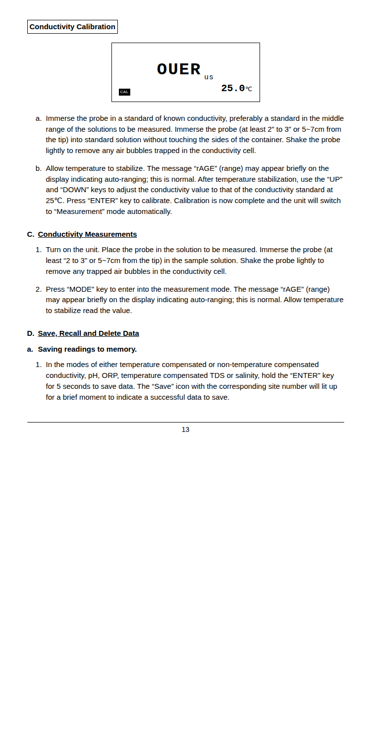Conductivity Calibration
OUERus
CAL 25.0℃
Immerse the probe in a standard of known conductivity, preferably a standard in the middle range of the solutions to be measured. Immerse the probe (at least 2” to 3” or 5~7cm from the tip) into standard solution without touching the sides of the container. Shake the probe lightly to remove any air bubbles trapped in the conductivity cell.
Allow temperature to stabilize. The message “rAGE” (range) may appear briefly on the display indicating auto-ranging; this is normal. After temperature stabilization, use the “UP” and “DOWN” keys to adjust the conductivity value to that of the conductivity standard at 25℃. Press “ENTER” key to calibrate. Calibration is now complete and the unit will switch to “Measurement” mode automatically.
C. Conductivity Measurements
Turn on the unit. Place the probe in the solution to be measured. Immerse the probe (at least “2 to 3” or 5~7cm from the tip) in the sample solution. Shake the probe lightly to remove any trapped air bubbles in the conductivity cell.
Press “MODE” key to enter into the measurement mode. The message “rAGE” (range) may appear briefly on the display indicating auto-ranging; this is normal. Allow temperature to stabilize read the value.
D. Save, Recall and Delete Data
a. Saving readings to memory.
In the modes of either temperature compensated or non-temperature compensated conductivity, pH, ORP, temperature compensated TDS or salinity, hold the “ENTER” key for 5 seconds to save data. The “Save” icon with the corresponding site number will lit up for a brief moment to indicate a successful data to save.
13